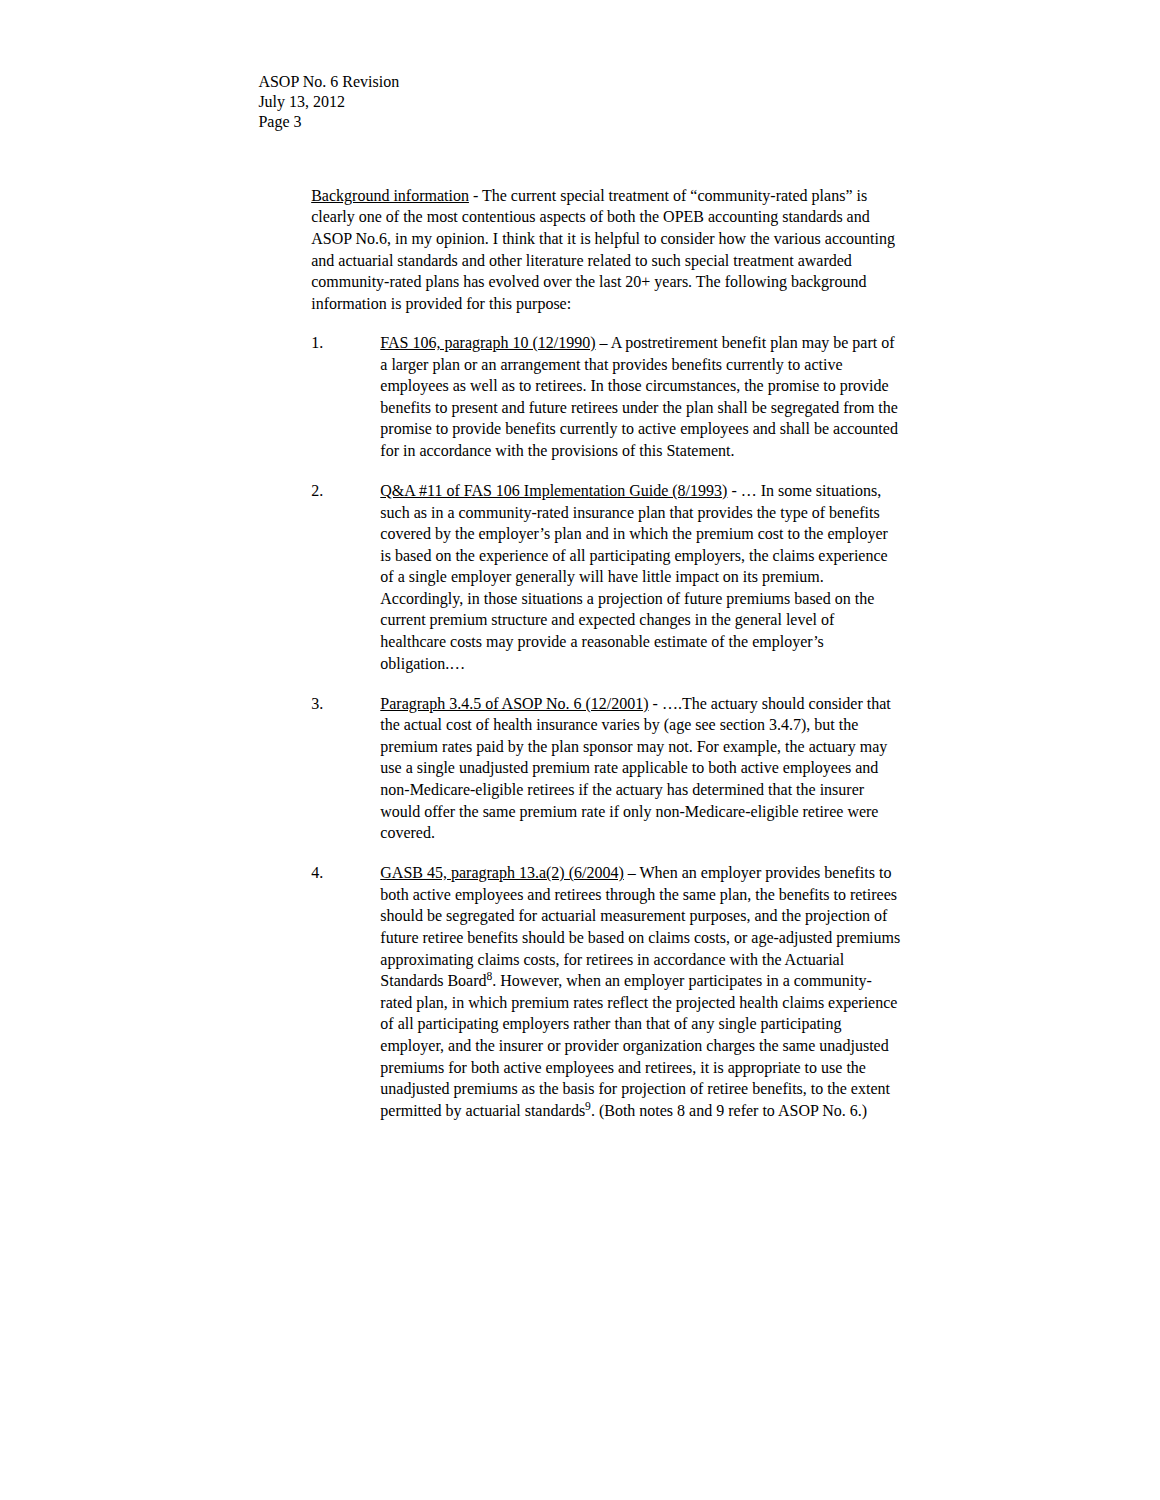ASOP No. 6 Revision
July 13, 2012
Page 3
Background information - The current special treatment of “community-rated plans” is clearly one of the most contentious aspects of both the OPEB accounting standards and ASOP No.6, in my opinion. I think that it is helpful to consider how the various accounting and actuarial standards and other literature related to such special treatment awarded community-rated plans has evolved over the last 20+ years. The following background information is provided for this purpose:
1. FAS 106, paragraph 10 (12/1990) – A postretirement benefit plan may be part of a larger plan or an arrangement that provides benefits currently to active employees as well as to retirees. In those circumstances, the promise to provide benefits to present and future retirees under the plan shall be segregated from the promise to provide benefits currently to active employees and shall be accounted for in accordance with the provisions of this Statement.
2. Q&A #11 of FAS 106 Implementation Guide (8/1993) - … In some situations, such as in a community-rated insurance plan that provides the type of benefits covered by the employer’s plan and in which the premium cost to the employer is based on the experience of all participating employers, the claims experience of a single employer generally will have little impact on its premium. Accordingly, in those situations a projection of future premiums based on the current premium structure and expected changes in the general level of healthcare costs may provide a reasonable estimate of the employer’s obligation.…
3. Paragraph 3.4.5 of ASOP No. 6 (12/2001) - ….The actuary should consider that the actual cost of health insurance varies by (age see section 3.4.7), but the premium rates paid by the plan sponsor may not. For example, the actuary may use a single unadjusted premium rate applicable to both active employees and non-Medicare-eligible retirees if the actuary has determined that the insurer would offer the same premium rate if only non-Medicare-eligible retiree were covered.
4. GASB 45, paragraph 13.a(2) (6/2004) – When an employer provides benefits to both active employees and retirees through the same plan, the benefits to retirees should be segregated for actuarial measurement purposes, and the projection of future retiree benefits should be based on claims costs, or age-adjusted premiums approximating claims costs, for retirees in accordance with the Actuarial Standards Board8. However, when an employer participates in a community-rated plan, in which premium rates reflect the projected health claims experience of all participating employers rather than that of any single participating employer, and the insurer or provider organization charges the same unadjusted premiums for both active employees and retirees, it is appropriate to use the unadjusted premiums as the basis for projection of retiree benefits, to the extent permitted by actuarial standards9. (Both notes 8 and 9 refer to ASOP No. 6.)